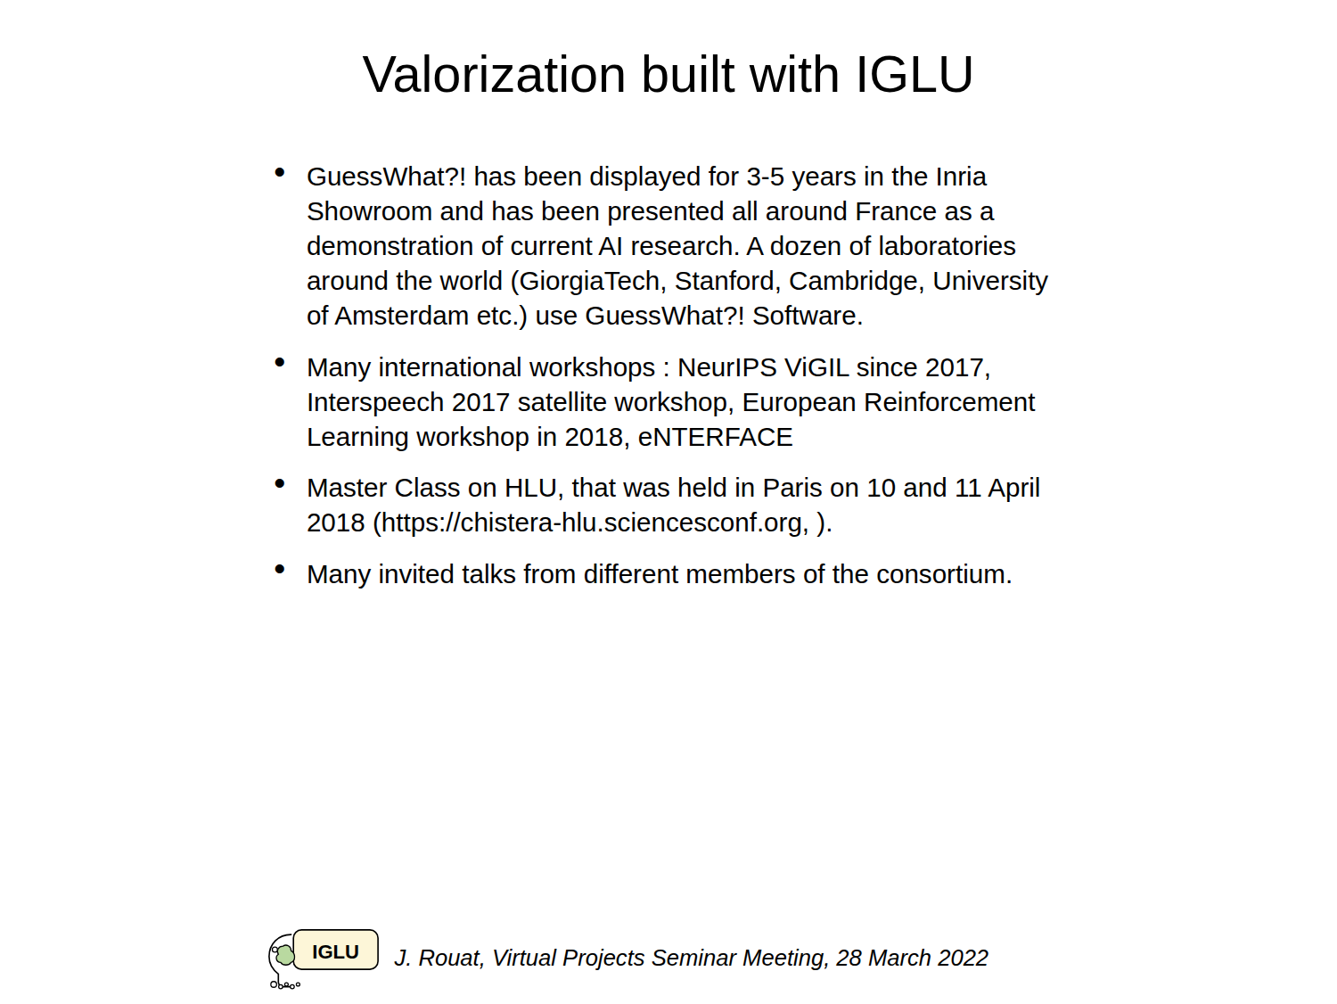Valorization built with IGLU
GuessWhat?! has been displayed for 3-5 years in the Inria Showroom and has been presented all around France as a demonstration of current AI research. A dozen of laboratories around the world (GiorgiaTech, Stanford, Cambridge, University of Amsterdam etc.) use GuessWhat?! Software.
Many international workshops : NeurIPS ViGIL since 2017, Interspeech 2017 satellite workshop, European Reinforcement Learning workshop in 2018, eNTERFACE
Master Class on HLU, that was held in Paris on 10 and 11 April 2018 (https://chistera-hlu.sciencesconf.org, ).
Many invited talks from different members of the consortium.
IGLU
J. Rouat, Virtual Projects Seminar Meeting, 28 March 2022